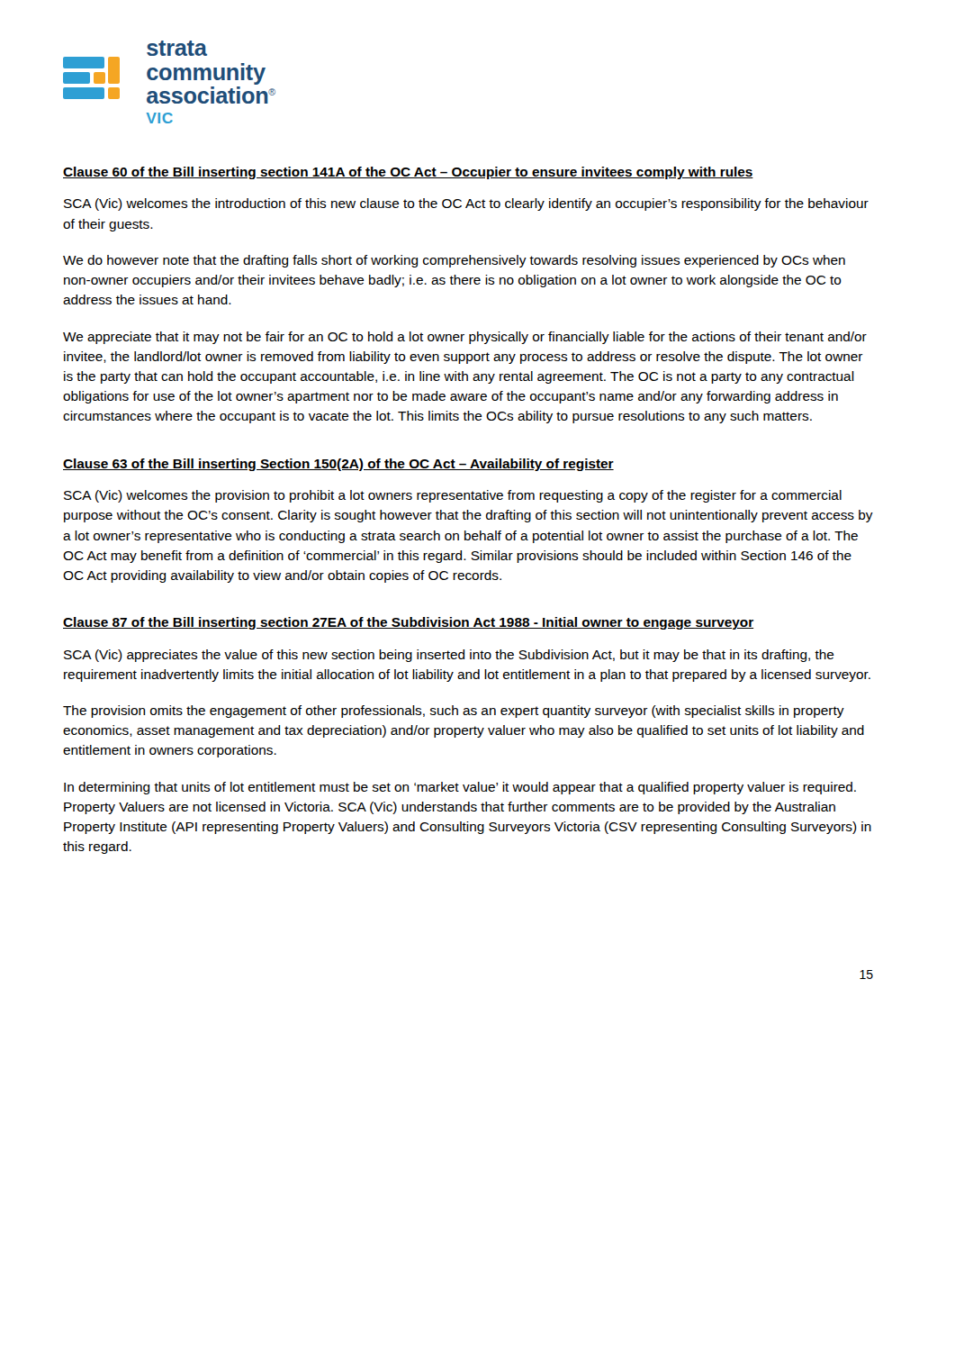strata
community
association®
VIC
Clause 60 of the Bill inserting section 141A of the OC Act – Occupier to ensure invitees comply with rules
SCA (Vic) welcomes the introduction of this new clause to the OC Act to clearly identify an occupier’s responsibility for the behaviour of their guests.
We do however note that the drafting falls short of working comprehensively towards resolving issues experienced by OCs when non-owner occupiers and/or their invitees behave badly; i.e. as there is no obligation on a lot owner to work alongside the OC to address the issues at hand.
We appreciate that it may not be fair for an OC to hold a lot owner physically or financially liable for the actions of their tenant and/or invitee, the landlord/lot owner is removed from liability to even support any process to address or resolve the dispute. The lot owner is the party that can hold the occupant accountable, i.e. in line with any rental agreement. The OC is not a party to any contractual obligations for use of the lot owner’s apartment nor to be made aware of the occupant’s name and/or any forwarding address in circumstances where the occupant is to vacate the lot. This limits the OCs ability to pursue resolutions to any such matters.
Clause 63 of the Bill inserting Section 150(2A) of the OC Act – Availability of register
SCA (Vic) welcomes the provision to prohibit a lot owners representative from requesting a copy of the register for a commercial purpose without the OC’s consent. Clarity is sought however that the drafting of this section will not unintentionally prevent access by a lot owner’s representative who is conducting a strata search on behalf of a potential lot owner to assist the purchase of a lot. The OC Act may benefit from a definition of ‘commercial’ in this regard. Similar provisions should be included within Section 146 of the OC Act providing availability to view and/or obtain copies of OC records.
Clause 87 of the Bill inserting section 27EA of the Subdivision Act 1988 - Initial owner to engage surveyor
SCA (Vic) appreciates the value of this new section being inserted into the Subdivision Act, but it may be that in its drafting, the requirement inadvertently limits the initial allocation of lot liability and lot entitlement in a plan to that prepared by a licensed surveyor.
The provision omits the engagement of other professionals, such as an expert quantity surveyor (with specialist skills in property economics, asset management and tax depreciation) and/or property valuer who may also be qualified to set units of lot liability and entitlement in owners corporations.
In determining that units of lot entitlement must be set on ‘market value’ it would appear that a qualified property valuer is required. Property Valuers are not licensed in Victoria. SCA (Vic) understands that further comments are to be provided by the Australian Property Institute (API representing Property Valuers) and Consulting Surveyors Victoria (CSV representing Consulting Surveyors) in this regard.
15